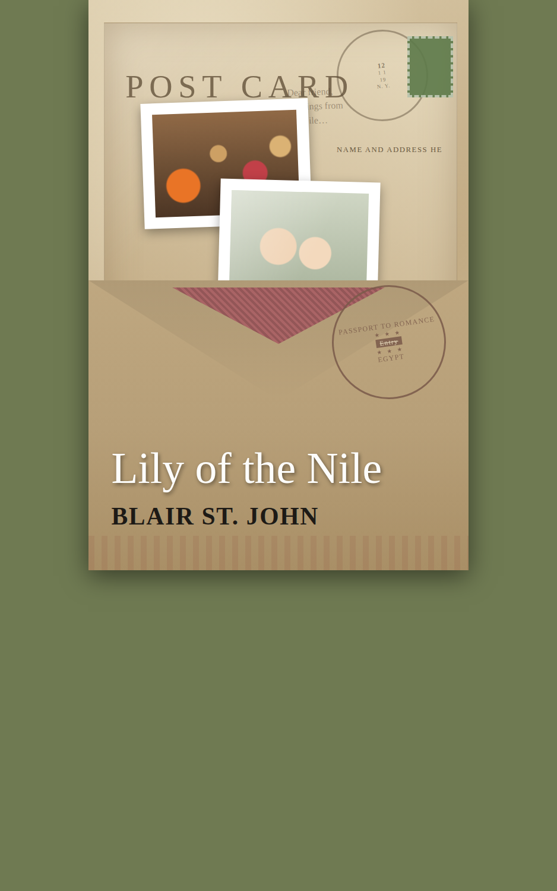Front cover artwork
Post Card
12 1 1 19 N. Y.
Dear friend,
greetings from
the Nile…
Name and Address He
Passport to Romance ★ ★ ★ Entry ★ ★ ★ Egypt
Lily of the Nile
Blair St. John